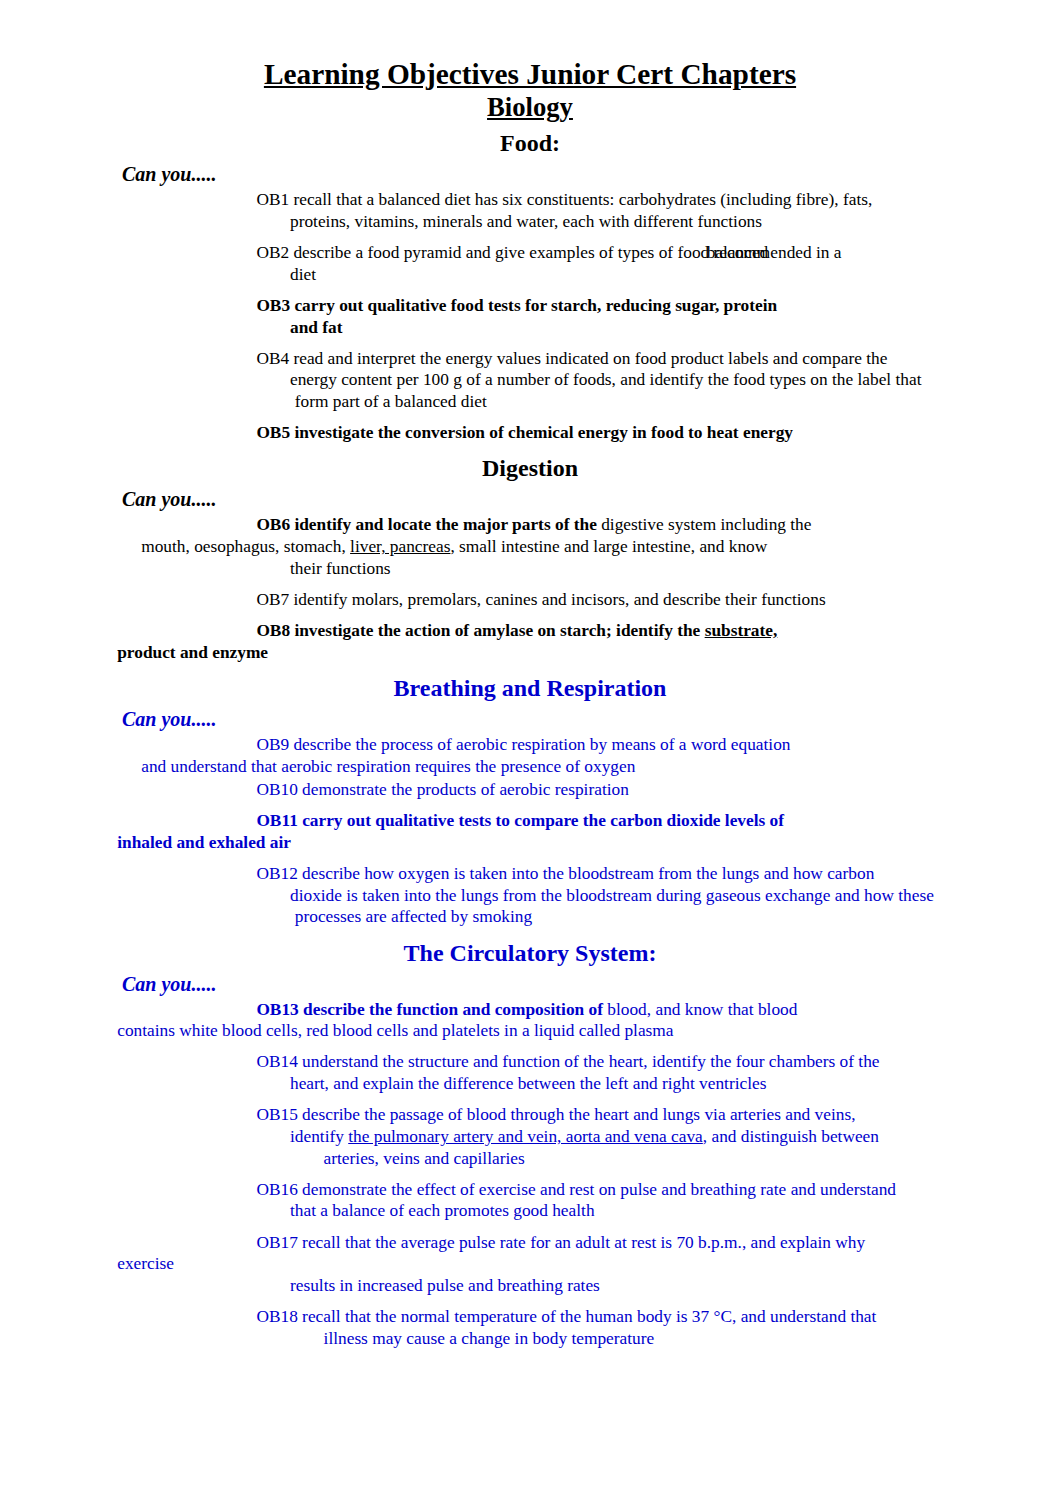Learning Objectives Junior Cert Chapters
Biology
Food:
Can you.....
OB1 recall that a balanced diet has six constituents: carbohydrates (including fibre), fats, proteins, vitamins, minerals and water, each with different functions
OB2 describe a food pyramid and give examples of types of food recommended in a balanced diet
OB3 carry out qualitative food tests for starch, reducing sugar, protein and fat
OB4 read and interpret the energy values indicated on food product labels and compare the energy content per 100 g of a number of foods, and identify the food types on the label that form part of a balanced diet
OB5 investigate the conversion of chemical energy in food to heat energy
Digestion
Can you.....
OB6 identify and locate the major parts of the digestive system including the mouth, oesophagus, stomach, liver, pancreas, small intestine and large intestine, and know their functions
OB7 identify molars, premolars, canines and incisors, and describe their functions
OB8 investigate the action of amylase on starch; identify the substrate, product and enzyme
Breathing and Respiration
Can you.....
OB9 describe the process of aerobic respiration by means of a word equation and understand that aerobic respiration requires the presence of oxygen
OB10 demonstrate the products of aerobic respiration
OB11 carry out qualitative tests to compare the carbon dioxide levels of inhaled and exhaled air
OB12 describe how oxygen is taken into the bloodstream from the lungs and how carbon dioxide is taken into the lungs from the bloodstream during gaseous exchange and how these processes are affected by smoking
The Circulatory System:
Can you.....
OB13 describe the function and composition of blood, and know that blood contains white blood cells, red blood cells and platelets in a liquid called plasma
OB14 understand the structure and function of the heart, identify the four chambers of the heart, and explain the difference between the left and right ventricles
OB15 describe the passage of blood through the heart and lungs via arteries and veins, identify the pulmonary artery and vein, aorta and vena cava, and distinguish between arteries, veins and capillaries
OB16 demonstrate the effect of exercise and rest on pulse and breathing rate and understand that a balance of each promotes good health
OB17 recall that the average pulse rate for an adult at rest is 70 b.p.m., and explain why exercise results in increased pulse and breathing rates
OB18 recall that the normal temperature of the human body is 37 °C, and understand that illness may cause a change in body temperature